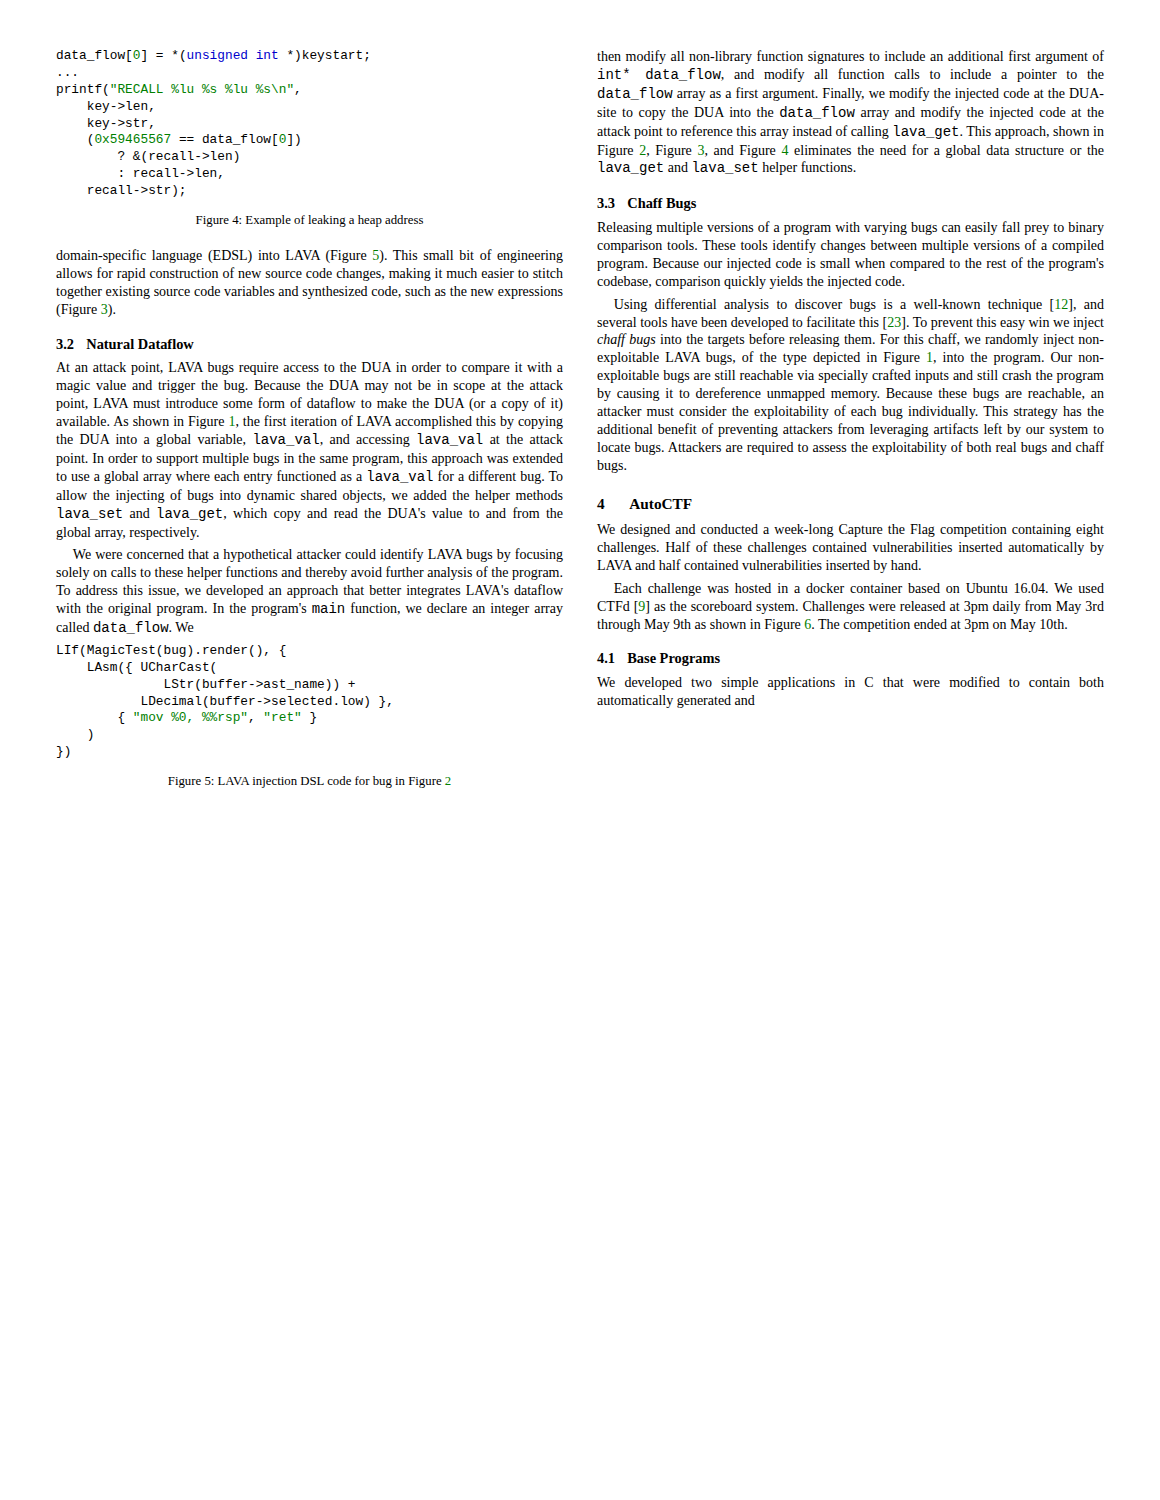data_flow[0] = *(unsigned int *)keystart;
...
printf("RECALL %lu %s %lu %s\n",
    key->len,
    key->str,
    (0x59465567 == data_flow[0])
        ? &(recall->len)
        : recall->len,
    recall->str);
Figure 4: Example of leaking a heap address
domain-specific language (EDSL) into LAVA (Figure 5). This small bit of engineering allows for rapid construction of new source code changes, making it much easier to stitch together existing source code variables and synthesized code, such as the new expressions (Figure 3).
3.2 Natural Dataflow
At an attack point, LAVA bugs require access to the DUA in order to compare it with a magic value and trigger the bug. Because the DUA may not be in scope at the attack point, LAVA must introduce some form of dataflow to make the DUA (or a copy of it) available. As shown in Figure 1, the first iteration of LAVA accomplished this by copying the DUA into a global variable, lava_val, and accessing lava_val at the attack point. In order to support multiple bugs in the same program, this approach was extended to use a global array where each entry functioned as a lava_val for a different bug. To allow the injecting of bugs into dynamic shared objects, we added the helper methods lava_set and lava_get, which copy and read the DUA's value to and from the global array, respectively.
We were concerned that a hypothetical attacker could identify LAVA bugs by focusing solely on calls to these helper functions and thereby avoid further analysis of the program. To address this issue, we developed an approach that better integrates LAVA's dataflow with the original program. In the program's main function, we declare an integer array called data_flow. We
LIf(MagicTest(bug).render(), {
    LAsm({ UCharCast(
              LStr(buffer->ast_name)) +
           LDecimal(buffer->selected.low) },
        { "mov %0, %%rsp", "ret" }
    )
})
Figure 5: LAVA injection DSL code for bug in Figure 2
then modify all non-library function signatures to include an additional first argument of int* data_flow, and modify all function calls to include a pointer to the data_flow array as a first argument. Finally, we modify the injected code at the DUA-site to copy the DUA into the data_flow array and modify the injected code at the attack point to reference this array instead of calling lava_get. This approach, shown in Figure 2, Figure 3, and Figure 4 eliminates the need for a global data structure or the lava_get and lava_set helper functions.
3.3 Chaff Bugs
Releasing multiple versions of a program with varying bugs can easily fall prey to binary comparison tools. These tools identify changes between multiple versions of a compiled program. Because our injected code is small when compared to the rest of the program's codebase, comparison quickly yields the injected code.
Using differential analysis to discover bugs is a well-known technique [12], and several tools have been developed to facilitate this [23]. To prevent this easy win we inject chaff bugs into the targets before releasing them. For this chaff, we randomly inject non-exploitable LAVA bugs, of the type depicted in Figure 1, into the program. Our non-exploitable bugs are still reachable via specially crafted inputs and still crash the program by causing it to dereference unmapped memory. Because these bugs are reachable, an attacker must consider the exploitability of each bug individually. This strategy has the additional benefit of preventing attackers from leveraging artifacts left by our system to locate bugs. Attackers are required to assess the exploitability of both real bugs and chaff bugs.
4 AutoCTF
We designed and conducted a week-long Capture the Flag competition containing eight challenges. Half of these challenges contained vulnerabilities inserted automatically by LAVA and half contained vulnerabilities inserted by hand.
Each challenge was hosted in a docker container based on Ubuntu 16.04. We used CTFd [9] as the scoreboard system. Challenges were released at 3pm daily from May 3rd through May 9th as shown in Figure 6. The competition ended at 3pm on May 10th.
4.1 Base Programs
We developed two simple applications in C that were modified to contain both automatically generated and